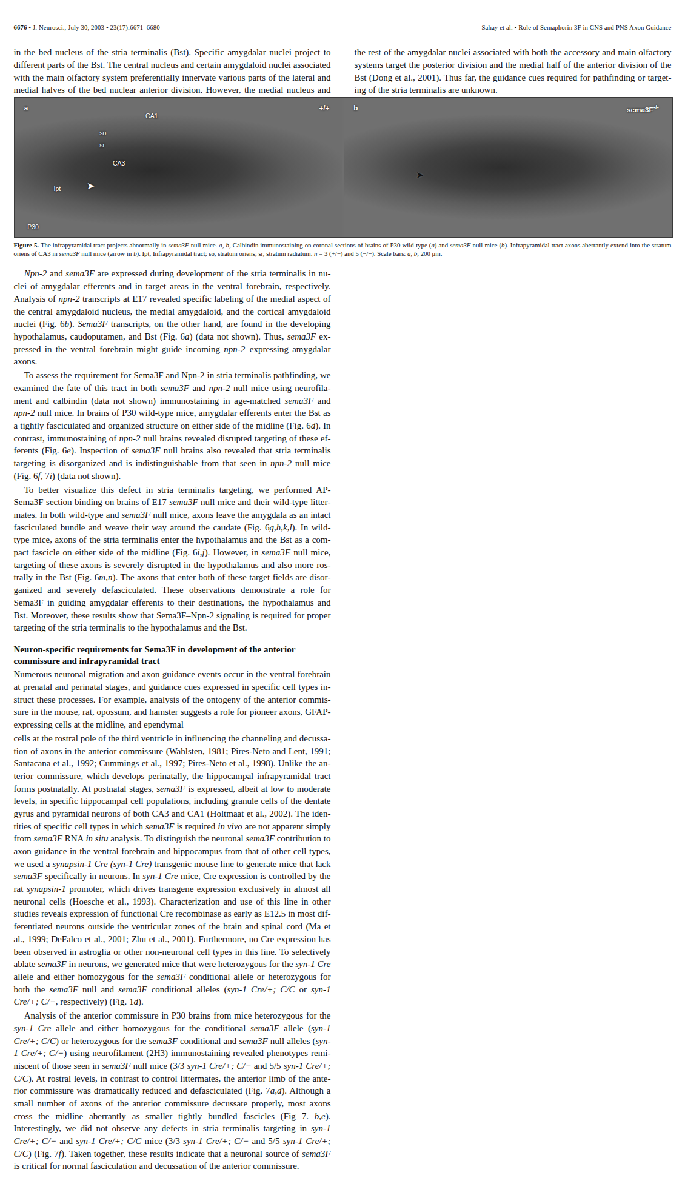6676 • J. Neurosci., July 30, 2003 • 23(17):6671–6680
Sahay et al. • Role of Semaphorin 3F in CNS and PNS Axon Guidance
in the bed nucleus of the stria terminalis (Bst). Specific amygdalar nuclei project to different parts of the Bst. The central nucleus and certain amygdaloid nuclei associated with the main olfactory system preferentially innervate various parts of the lateral and medial halves of the bed nuclear anterior division. However, the medial nucleus and the rest of the amygdalar nuclei associated with both the accessory and main olfactory systems target the posterior division and the medial half of the anterior division of the Bst (Dong et al., 2001). Thus far, the guidance cues required for pathfinding or targeting of the stria terminalis are unknown.
a +/+ CA1 so sr CA3 Ipt ➤ P30
b sema3F-/- ➤
Figure 5. The infrapyramidal tract projects abnormally in sema3F null mice. a, b, Calbindin immunostaining on coronal sections of brains of P30 wild-type (a) and sema3F null mice (b). Infrapyramidal tract axons aberrantly extend into the stratum oriens of CA3 in sema3F null mice (arrow in b). Ipt, Infrapyramidal tract; so, stratum oriens; sr, stratum radiatum. n = 3 (+/−) and 5 (−/−). Scale bars: a, b, 200 μm.
Npn-2 and sema3F are expressed during development of the stria terminalis in nuclei of amygdalar efferents and in target areas in the ventral forebrain, respectively. Analysis of npn-2 transcripts at E17 revealed specific labeling of the medial aspect of the central amygdaloid nucleus, the medial amygdaloid, and the cortical amygdaloid nuclei (Fig. 6b). Sema3F transcripts, on the other hand, are found in the developing hypothalamus, caudoputamen, and Bst (Fig. 6a) (data not shown). Thus, sema3F expressed in the ventral forebrain might guide incoming npn-2–expressing amygdalar axons.
To assess the requirement for Sema3F and Npn-2 in stria terminalis pathfinding, we examined the fate of this tract in both sema3F and npn-2 null mice using neurofilament and calbindin (data not shown) immunostaining in age-matched sema3F and npn-2 null mice. In brains of P30 wild-type mice, amygdalar efferents enter the Bst as a tightly fasciculated and organized structure on either side of the midline (Fig. 6d). In contrast, immunostaining of npn-2 null brains revealed disrupted targeting of these efferents (Fig. 6e). Inspection of sema3F null brains also revealed that stria terminalis targeting is disorganized and is indistinguishable from that seen in npn-2 null mice (Fig. 6f, 7i) (data not shown).
To better visualize this defect in stria terminalis targeting, we performed AP-Sema3F section binding on brains of E17 sema3F null mice and their wild-type littermates. In both wild-type and sema3F null mice, axons leave the amygdala as an intact fasciculated bundle and weave their way around the caudate (Fig. 6g,h,k,l). In wild-type mice, axons of the stria terminalis enter the hypothalamus and the Bst as a compact fascicle on either side of the midline (Fig. 6i,j). However, in sema3F null mice, targeting of these axons is severely disrupted in the hypothalamus and also more rostrally in the Bst (Fig. 6m,n). The axons that enter both of these target fields are disorganized and severely defasciculated. These observations demonstrate a role for Sema3F in guiding amygdalar efferents to their destinations, the hypothalamus and Bst. Moreover, these results show that Sema3F–Npn-2 signaling is required for proper targeting of the stria terminalis to the hypothalamus and the Bst.
Neuron-specific requirements for Sema3F in development of the anterior commissure and infrapyramidal tract
Numerous neuronal migration and axon guidance events occur in the ventral forebrain at prenatal and perinatal stages, and guidance cues expressed in specific cell types instruct these processes. For example, analysis of the ontogeny of the anterior commissure in the mouse, rat, opossum, and hamster suggests a role for pioneer axons, GFAP-expressing cells at the midline, and ependymal
cells at the rostral pole of the third ventricle in influencing the channeling and decussation of axons in the anterior commissure (Wahlsten, 1981; Pires-Neto and Lent, 1991; Santacana et al., 1992; Cummings et al., 1997; Pires-Neto et al., 1998). Unlike the anterior commissure, which develops perinatally, the hippocampal infrapyramidal tract forms postnatally. At postnatal stages, sema3F is expressed, albeit at low to moderate levels, in specific hippocampal cell populations, including granule cells of the dentate gyrus and pyramidal neurons of both CA3 and CA1 (Holtmaat et al., 2002). The identities of specific cell types in which sema3F is required in vivo are not apparent simply from sema3F RNA in situ analysis. To distinguish the neuronal sema3F contribution to axon guidance in the ventral forebrain and hippocampus from that of other cell types, we used a synapsin-1 Cre (syn-1 Cre) transgenic mouse line to generate mice that lack sema3F specifically in neurons. In syn-1 Cre mice, Cre expression is controlled by the rat synapsin-1 promoter, which drives transgene expression exclusively in almost all neuronal cells (Hoesche et al., 1993). Characterization and use of this line in other studies reveals expression of functional Cre recombinase as early as E12.5 in most differentiated neurons outside the ventricular zones of the brain and spinal cord (Ma et al., 1999; DeFalco et al., 2001; Zhu et al., 2001). Furthermore, no Cre expression has been observed in astroglia or other non-neuronal cell types in this line. To selectively ablate sema3F in neurons, we generated mice that were heterozygous for the syn-1 Cre allele and either homozygous for the sema3F conditional allele or heterozygous for both the sema3F null and sema3F conditional alleles (syn-1 Cre/+; C/C or syn-1 Cre/+; C/−, respectively) (Fig. 1d).
Analysis of the anterior commissure in P30 brains from mice heterozygous for the syn-1 Cre allele and either homozygous for the conditional sema3F allele (syn-1 Cre/+; C/C) or heterozygous for the sema3F conditional and sema3F null alleles (syn-1 Cre/+; C/−) using neurofilament (2H3) immunostaining revealed phenotypes reminiscent of those seen in sema3F null mice (3/3 syn-1 Cre/+; C/− and 5/5 syn-1 Cre/+; C/C). At rostral levels, in contrast to control littermates, the anterior limb of the anterior commissure was dramatically reduced and defasciculated (Fig. 7a,d). Although a small number of axons of the anterior commissure decussate properly, most axons cross the midline aberrantly as smaller tightly bundled fascicles (Fig 7. b,e). Interestingly, we did not observe any defects in stria terminalis targeting in syn-1 Cre/+; C/− and syn-1 Cre/+; C/C mice (3/3 syn-1 Cre/+; C/− and 5/5 syn-1 Cre/+; C/C) (Fig. 7f). Taken together, these results indicate that a neuronal source of sema3F is critical for normal fasciculation and decussation of the anterior commissure.